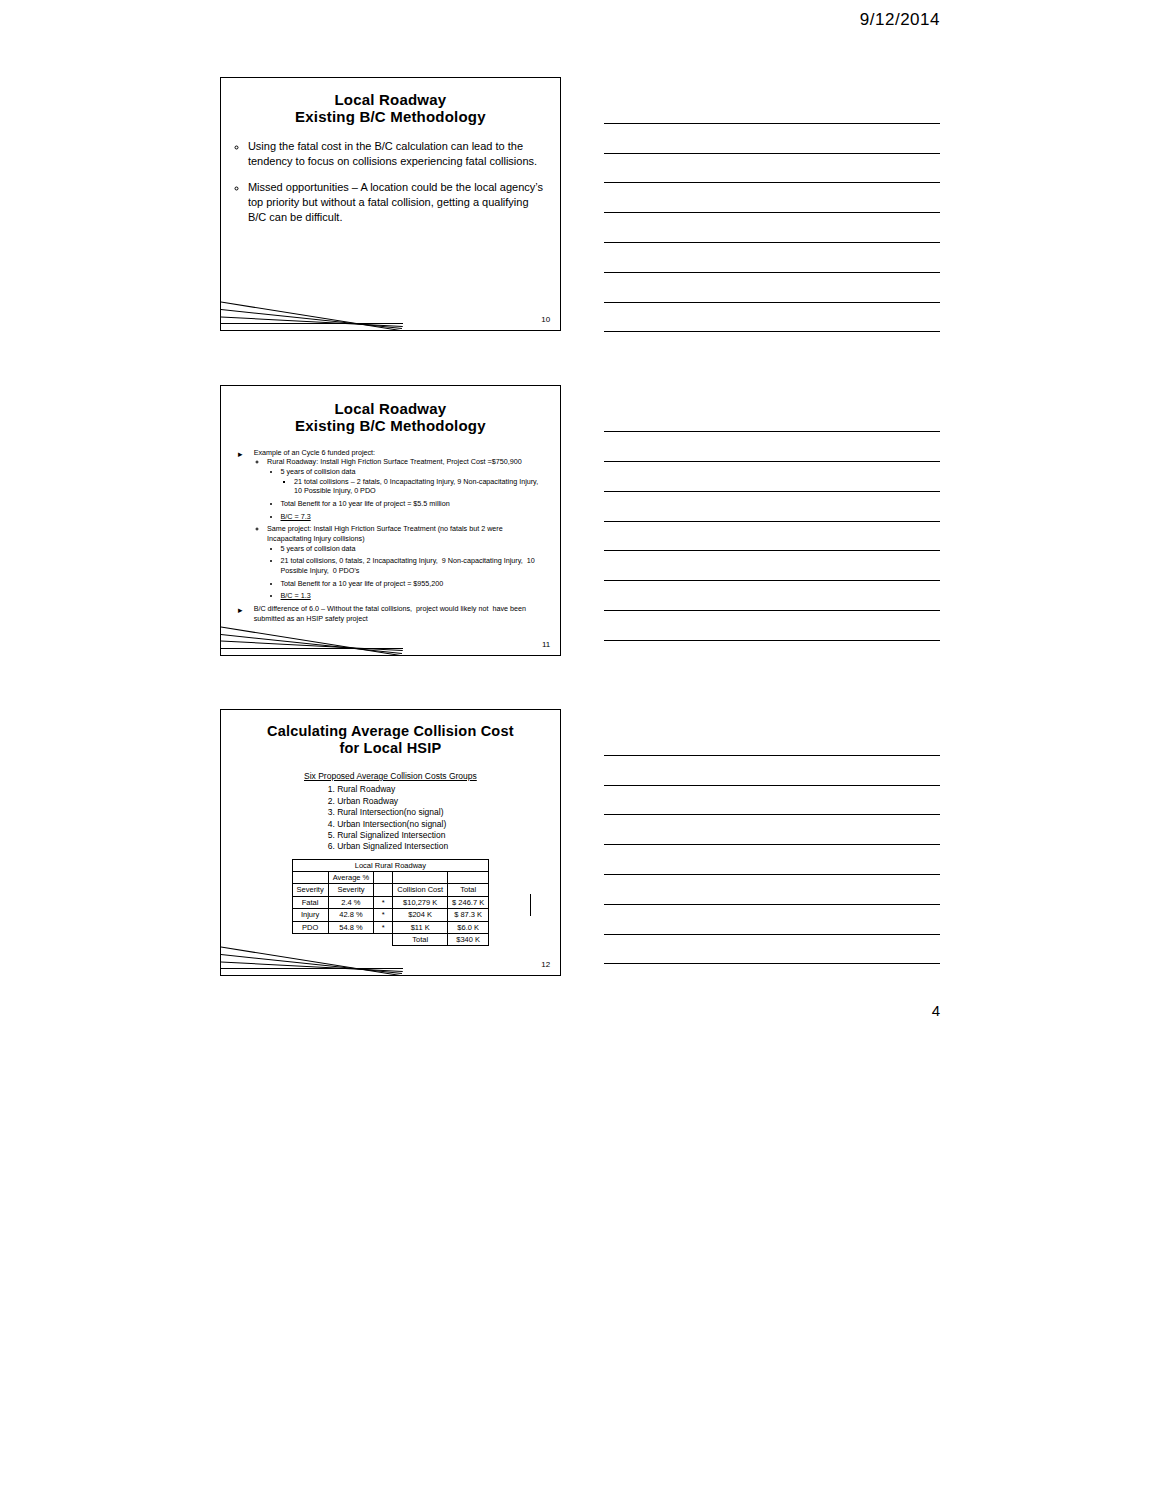9/12/2014
Local Roadway
Existing B/C Methodology
Using the fatal cost in the B/C calculation can lead to the tendency to focus on collisions experiencing fatal collisions.
Missed opportunities – A location could be the local agency’s top priority but without a fatal collision, getting a qualifying B/C can be difficult.
10
Local Roadway
Existing B/C Methodology
Example of an Cycle 6 funded project:
Rural Roadway: Install High Friction Surface Treatment, Project Cost =$750,900
5 years of collision data
21 total collisions – 2 fatals, 0 Incapacitating Injury, 9 Non-capacitating Injury, 10 Possible Injury, 0 PDO
Total Benefit for a 10 year life of project = $5.5 million
B/C = 7.3
Same project: Install High Friction Surface Treatment (no fatals but 2 were Incapacitating Injury collisions)
5 years of collision data
21 total collisions, 0 fatals, 2 Incapacitating Injury, 9 Non-capacitating Injury, 10 Possible Injury, 0 PDO’s
Total Benefit for a 10 year life of project = $955,200
B/C = 1.3
B/C difference of 6.0 – Without the fatal collisions, project would likely not have been submitted as an HSIP safety project
11
Calculating Average Collision Cost
for Local HSIP
Six Proposed Average Collision Costs Groups
Rural Roadway
Urban Roadway
Rural Intersection(no signal)
Urban Intersection(no signal)
Rural Signalized Intersection
Urban Signalized Intersection
| Local Rural Roadway |
| --- |
| | Average % | | | |
| Severity | Severity | | Collision Cost | Total |
| Fatal | 2.4 % | * | $10,279 K | $ 246.7 K |
| Injury | 42.8 % | * | $204 K | $ 87.3 K |
| PDO | 54.8 % | * | $11 K | $6.0 K |
| | | | Total | $340 K |
12
4